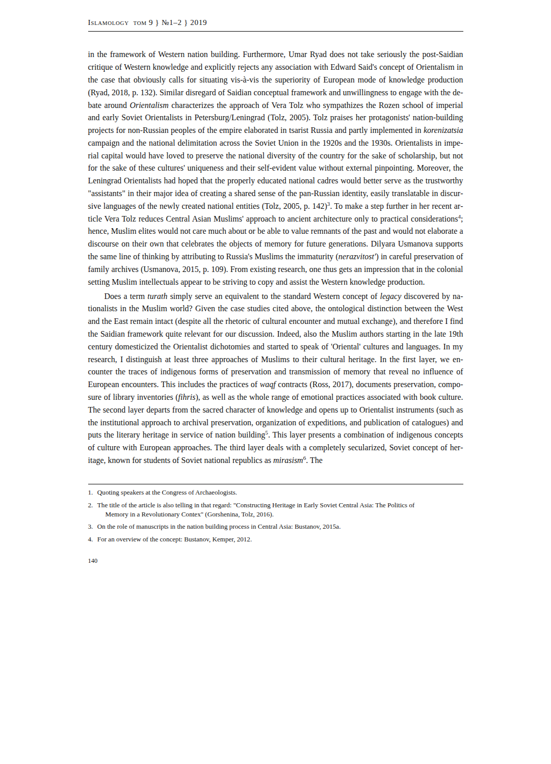Islamology tom 9 } №1–2 } 2019
in the framework of Western nation building. Furthermore, Umar Ryad does not take seriously the post-Saidian critique of Western knowledge and explicitly rejects any association with Edward Said's concept of Orientalism in the case that obviously calls for situating vis-à-vis the superiority of European mode of knowledge production (Ryad, 2018, p. 132). Similar disregard of Saidian conceptual framework and unwillingness to engage with the debate around Orientalism characterizes the approach of Vera Tolz who sympathizes the Rozen school of imperial and early Soviet Orientalists in Petersburg/Leningrad (Tolz, 2005). Tolz praises her protagonists' nation-building projects for non-Russian peoples of the empire elaborated in tsarist Russia and partly implemented in korenizatsia campaign and the national delimitation across the Soviet Union in the 1920s and the 1930s. Orientalists in imperial capital would have loved to preserve the national diversity of the country for the sake of scholarship, but not for the sake of these cultures' uniqueness and their self-evident value without external pinpointing. Moreover, the Leningrad Orientalists had hoped that the properly educated national cadres would better serve as the trustworthy "assistants" in their major idea of creating a shared sense of the pan-Russian identity, easily translatable in discursive languages of the newly created national entities (Tolz, 2005, p. 142)3. To make a step further in her recent article Vera Tolz reduces Central Asian Muslims' approach to ancient architecture only to practical considerations4; hence, Muslim elites would not care much about or be able to value remnants of the past and would not elaborate a discourse on their own that celebrates the objects of memory for future generations. Dilyara Usmanova supports the same line of thinking by attributing to Russia's Muslims the immaturity (nerazvitost') in careful preservation of family archives (Usmanova, 2015, p. 109). From existing research, one thus gets an impression that in the colonial setting Muslim intellectuals appear to be striving to copy and assist the Western knowledge production.
Does a term turath simply serve an equivalent to the standard Western concept of legacy discovered by nationalists in the Muslim world? Given the case studies cited above, the ontological distinction between the West and the East remain intact (despite all the rhetoric of cultural encounter and mutual exchange), and therefore I find the Saidian framework quite relevant for our discussion. Indeed, also the Muslim authors starting in the late 19th century domesticized the Orientalist dichotomies and started to speak of 'Oriental' cultures and languages. In my research, I distinguish at least three approaches of Muslims to their cultural heritage. In the first layer, we encounter the traces of indigenous forms of preservation and transmission of memory that reveal no influence of European encounters. This includes the practices of waqf contracts (Ross, 2017), documents preservation, composure of library inventories (fihris), as well as the whole range of emotional practices associated with book culture. The second layer departs from the sacred character of knowledge and opens up to Orientalist instruments (such as the institutional approach to archival preservation, organization of expeditions, and publication of catalogues) and puts the literary heritage in service of nation building5. This layer presents a combination of indigenous concepts of culture with European approaches. The third layer deals with a completely secularized, Soviet concept of heritage, known for students of Soviet national republics as mirasism6. The
Quoting speakers at the Congress of Archaeologists.
The title of the article is also telling in that regard: "Constructing Heritage in Early Soviet Central Asia: The Politics of Memory in a Revolutionary Contex" (Gorshenina, Tolz, 2016).
On the role of manuscripts in the nation building process in Central Asia: Bustanov, 2015a.
For an overview of the concept: Bustanov, Kemper, 2012.
140